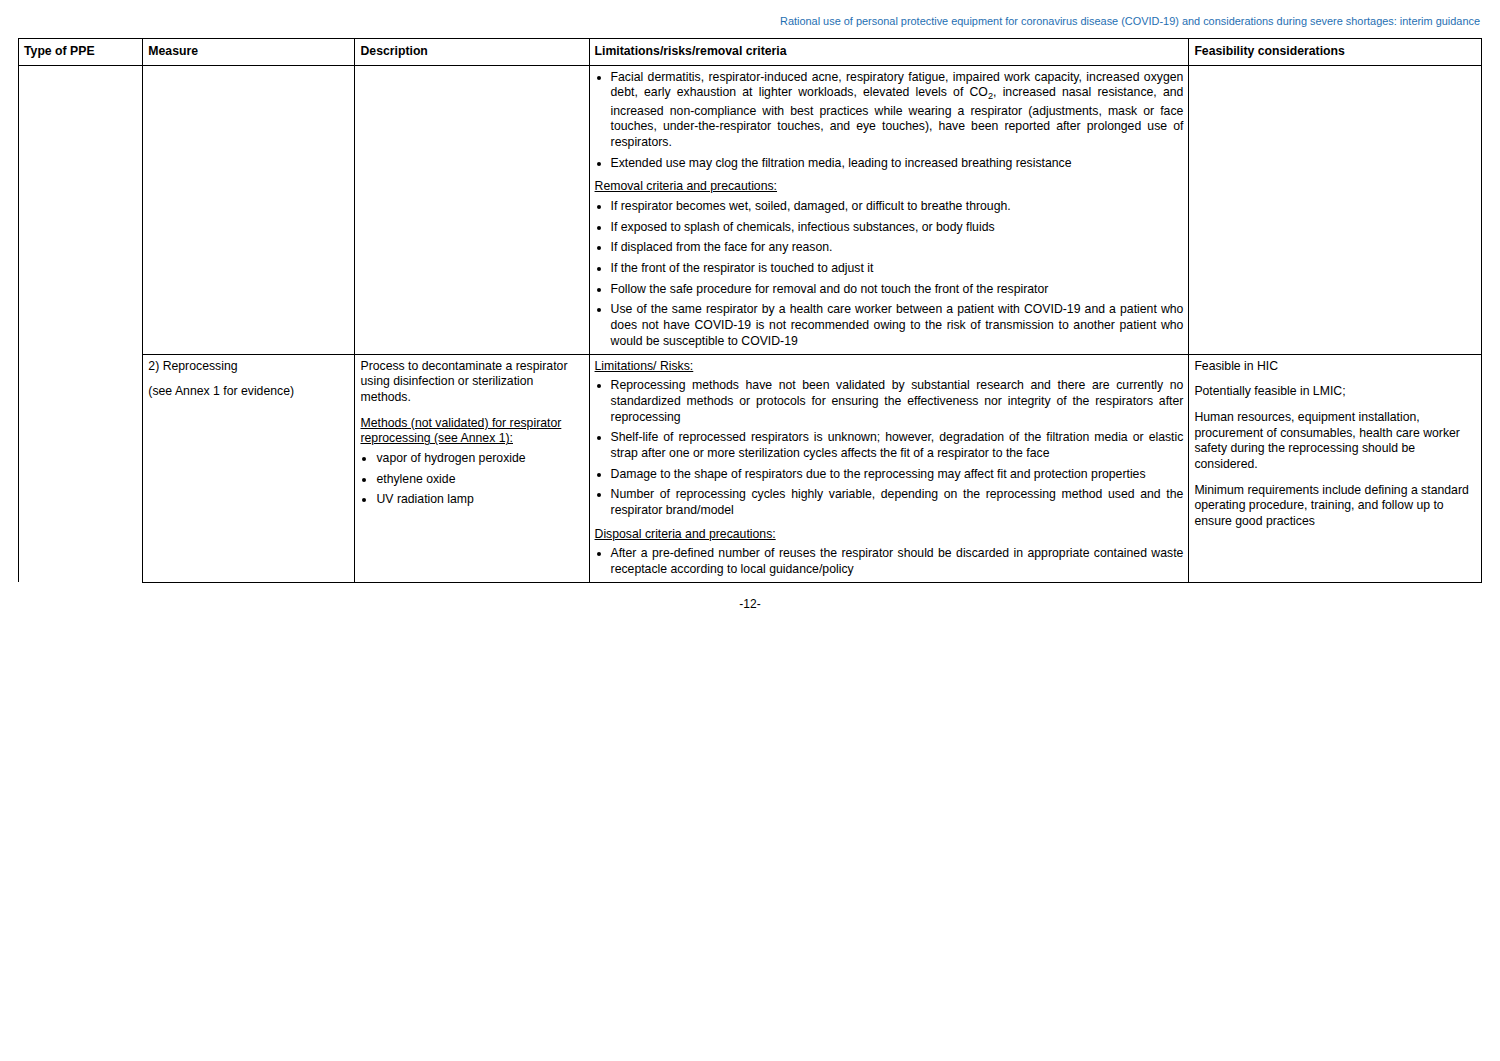Rational use of personal protective equipment for coronavirus disease (COVID-19) and considerations during severe shortages: interim guidance
| Type of PPE | Measure | Description | Limitations/risks/removal criteria | Feasibility considerations |
| --- | --- | --- | --- | --- |
| | | | Facial dermatitis, respirator-induced acne, respiratory fatigue, impaired work capacity, increased oxygen debt, early exhaustion at lighter workloads, elevated levels of CO 2 , increased nasal resistance, and increased non-compliance with best practices while wearing a respirator (adjustments, mask or face touches, under-the-respirator touches, and eye touches), have been reported after prolonged use of respirators. Extended use may clog the filtration media, leading to increased breathing resistance Removal criteria and precautions: If respirator becomes wet, soiled, damaged, or difficult to breathe through. If exposed to splash of chemicals, infectious substances, or body fluids If displaced from the face for any reason. If the front of the respirator is touched to adjust it Follow the safe procedure for removal and do not touch the front of the respirator Use of the same respirator by a health care worker between a patient with COVID-19 and a patient who does not have COVID-19 is not recommended owing to the risk of transmission to another patient who would be susceptible to COVID-19 | |
| | 2) Reprocessing (see Annex 1 for evidence) | Process to decontaminate a respirator using disinfection or sterilization methods. Methods (not validated) for respirator reprocessing (see Annex 1): vapor of hydrogen peroxide ethylene oxide UV radiation lamp | Limitations/ Risks: Reprocessing methods have not been validated by substantial research and there are currently no standardized methods or protocols for ensuring the effectiveness nor integrity of the respirators after reprocessing Shelf-life of reprocessed respirators is unknown; however, degradation of the filtration media or elastic strap after one or more sterilization cycles affects the fit of a respirator to the face Damage to the shape of respirators due to the reprocessing may affect fit and protection properties Number of reprocessing cycles highly variable, depending on the reprocessing method used and the respirator brand/model Disposal criteria and precautions: After a pre-defined number of reuses the respirator should be discarded in appropriate contained waste receptacle according to local guidance/policy | Feasible in HIC Potentially feasible in LMIC; Human resources, equipment installation, procurement of consumables, health care worker safety during the reprocessing should be considered. Minimum requirements include defining a standard operating procedure, training, and follow up to ensure good practices |
-12-